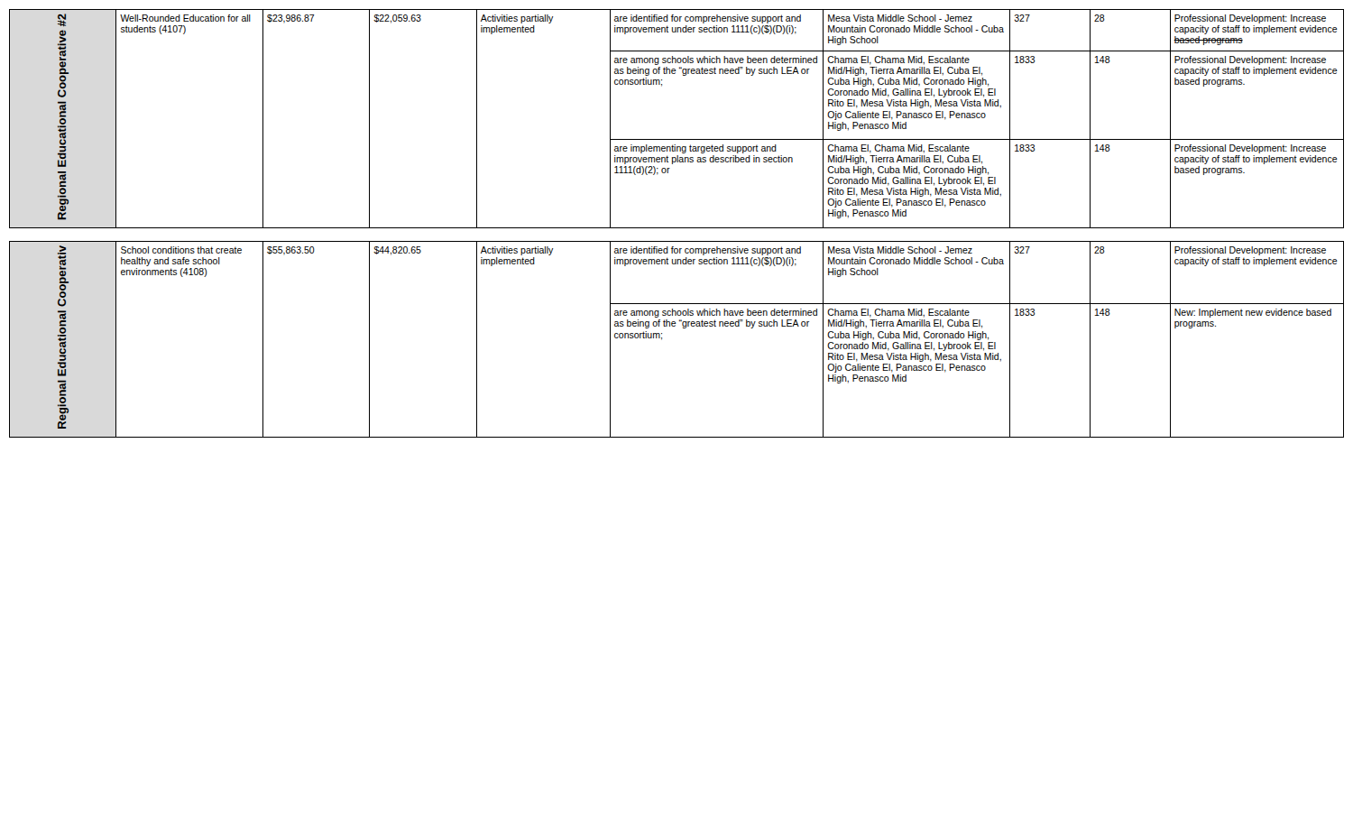| Regional Educational Cooperative #2 | Well-Rounded Education for all students (4107) | $23,986.87 | $22,059.63 | Activities partially implemented | are identified for comprehensive support and improvement under section 1111(c)($)(D)(i); | Mesa Vista Middle School - Jemez Mountain Coronado Middle School - Cuba High School | 327 | 28 | Professional Development: Increase capacity of staff to implement evidence based programs |
| are among schools which have been determined as being of the “greatest need” by such LEA or consortium; | Chama El, Chama Mid, Escalante Mid/High, Tierra Amarilla El, Cuba El, Cuba High, Cuba Mid, Coronado High, Coronado Mid, Gallina El, Lybrook El, El Rito El, Mesa Vista High, Mesa Vista Mid, Ojo Caliente El, Panasco El, Penasco High, Penasco Mid | 1833 | 148 | Professional Development: Increase capacity of staff to implement evidence based programs. |
| are implementing targeted support and improvement plans as described in section 1111(d)(2); or | Chama El, Chama Mid, Escalante Mid/High, Tierra Amarilla El, Cuba El, Cuba High, Cuba Mid, Coronado High, Coronado Mid, Gallina El, Lybrook El, El Rito El, Mesa Vista High, Mesa Vista Mid, Ojo Caliente El, Panasco El, Penasco High, Penasco Mid | 1833 | 148 | Professional Development: Increase capacity of staff to implement evidence based programs. |
| Regional Educational Cooperativ | School conditions that create healthy and safe school environments (4108) | $55,863.50 | $44,820.65 | Activities partially implemented | are identified for comprehensive support and improvement under section 1111(c)($)(D)(i); | Mesa Vista Middle School - Jemez Mountain Coronado Middle School - Cuba High School | 327 | 28 | Professional Development: Increase capacity of staff to implement evidence |
| are among schools which have been determined as being of the “greatest need” by such LEA or consortium; | Chama El, Chama Mid, Escalante Mid/High, Tierra Amarilla El, Cuba El, Cuba High, Cuba Mid, Coronado High, Coronado Mid, Gallina El, Lybrook El, El Rito El, Mesa Vista High, Mesa Vista Mid, Ojo Caliente El, Panasco El, Penasco High, Penasco Mid | 1833 | 148 | New: Implement new evidence based programs. |